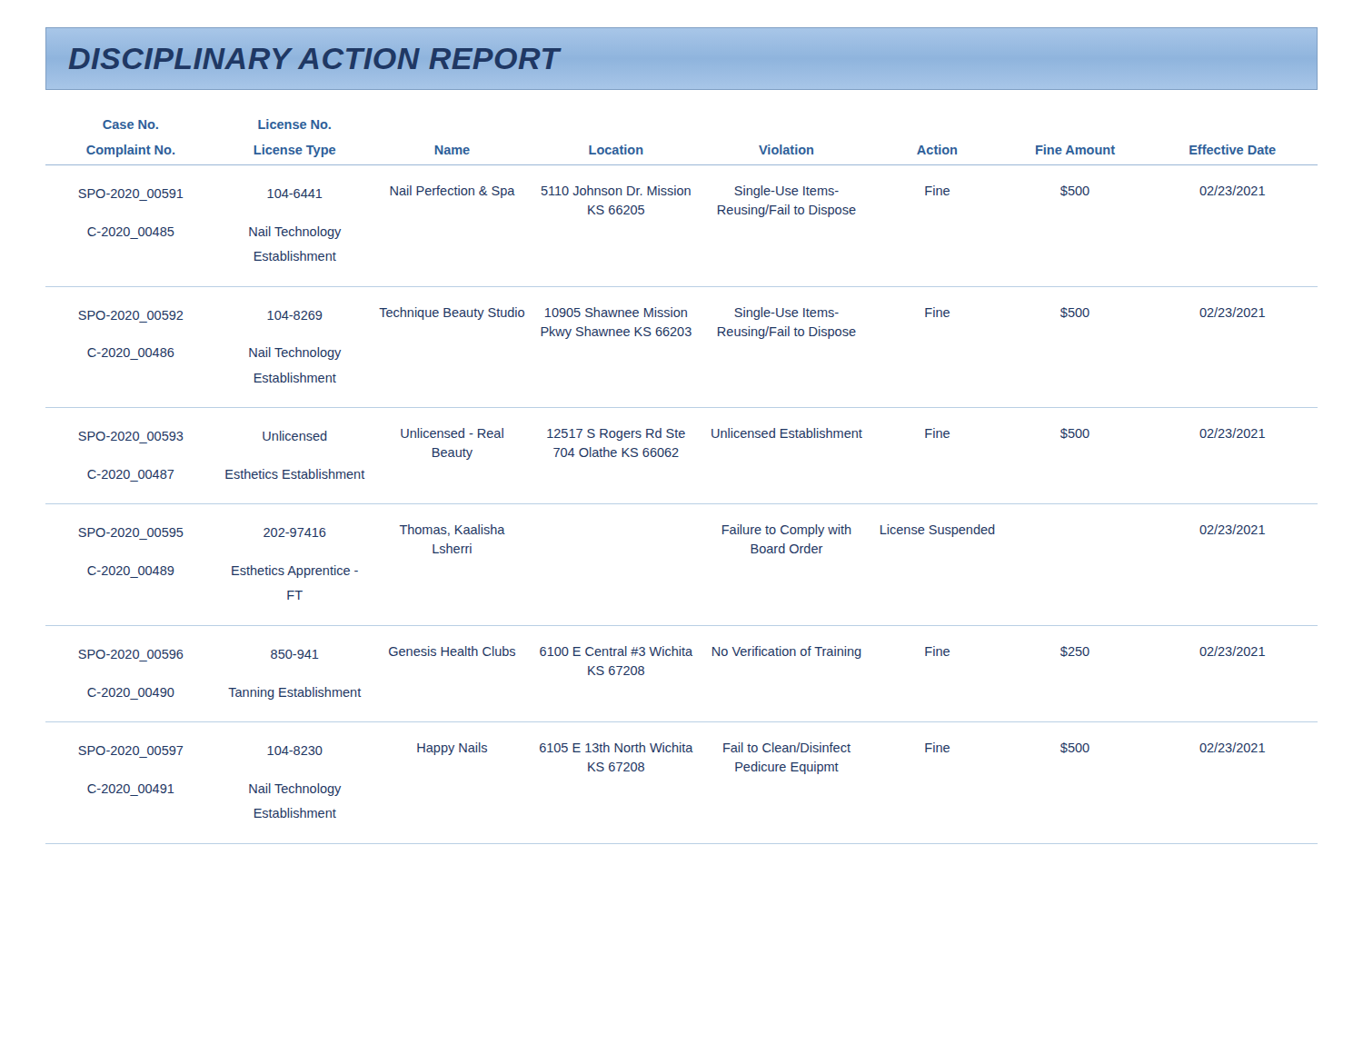DISCIPLINARY ACTION REPORT
| Case No. | License No. | | | | | | |
| --- | --- | --- | --- | --- | --- | --- | --- |
| Complaint No. | License Type | Name | Location | Violation | Action | Fine Amount | Effective Date |
| SPO-2020_00591 C-2020_00485 | 104-6441 Nail Technology Establishment | Nail Perfection & Spa | 5110 Johnson Dr. Mission KS 66205 | Single-Use Items-Reusing/Fail to Dispose | Fine | $500 | 02/23/2021 |
| SPO-2020_00592 C-2020_00486 | 104-8269 Nail Technology Establishment | Technique Beauty Studio | 10905 Shawnee Mission Pkwy Shawnee KS 66203 | Single-Use Items-Reusing/Fail to Dispose | Fine | $500 | 02/23/2021 |
| SPO-2020_00593 C-2020_00487 | Unlicensed Esthetics Establishment | Unlicensed - Real Beauty | 12517 S Rogers Rd Ste 704 Olathe KS 66062 | Unlicensed Establishment | Fine | $500 | 02/23/2021 |
| SPO-2020_00595 C-2020_00489 | 202-97416 Esthetics Apprentice - FT | Thomas, Kaalisha Lsherri | | Failure to Comply with Board Order | License Suspended | | 02/23/2021 |
| SPO-2020_00596 C-2020_00490 | 850-941 Tanning Establishment | Genesis Health Clubs | 6100 E Central #3 Wichita KS 67208 | No Verification of Training | Fine | $250 | 02/23/2021 |
| SPO-2020_00597 C-2020_00491 | 104-8230 Nail Technology Establishment | Happy Nails | 6105 E 13th North Wichita KS 67208 | Fail to Clean/Disinfect Pedicure Equipmt | Fine | $500 | 02/23/2021 |